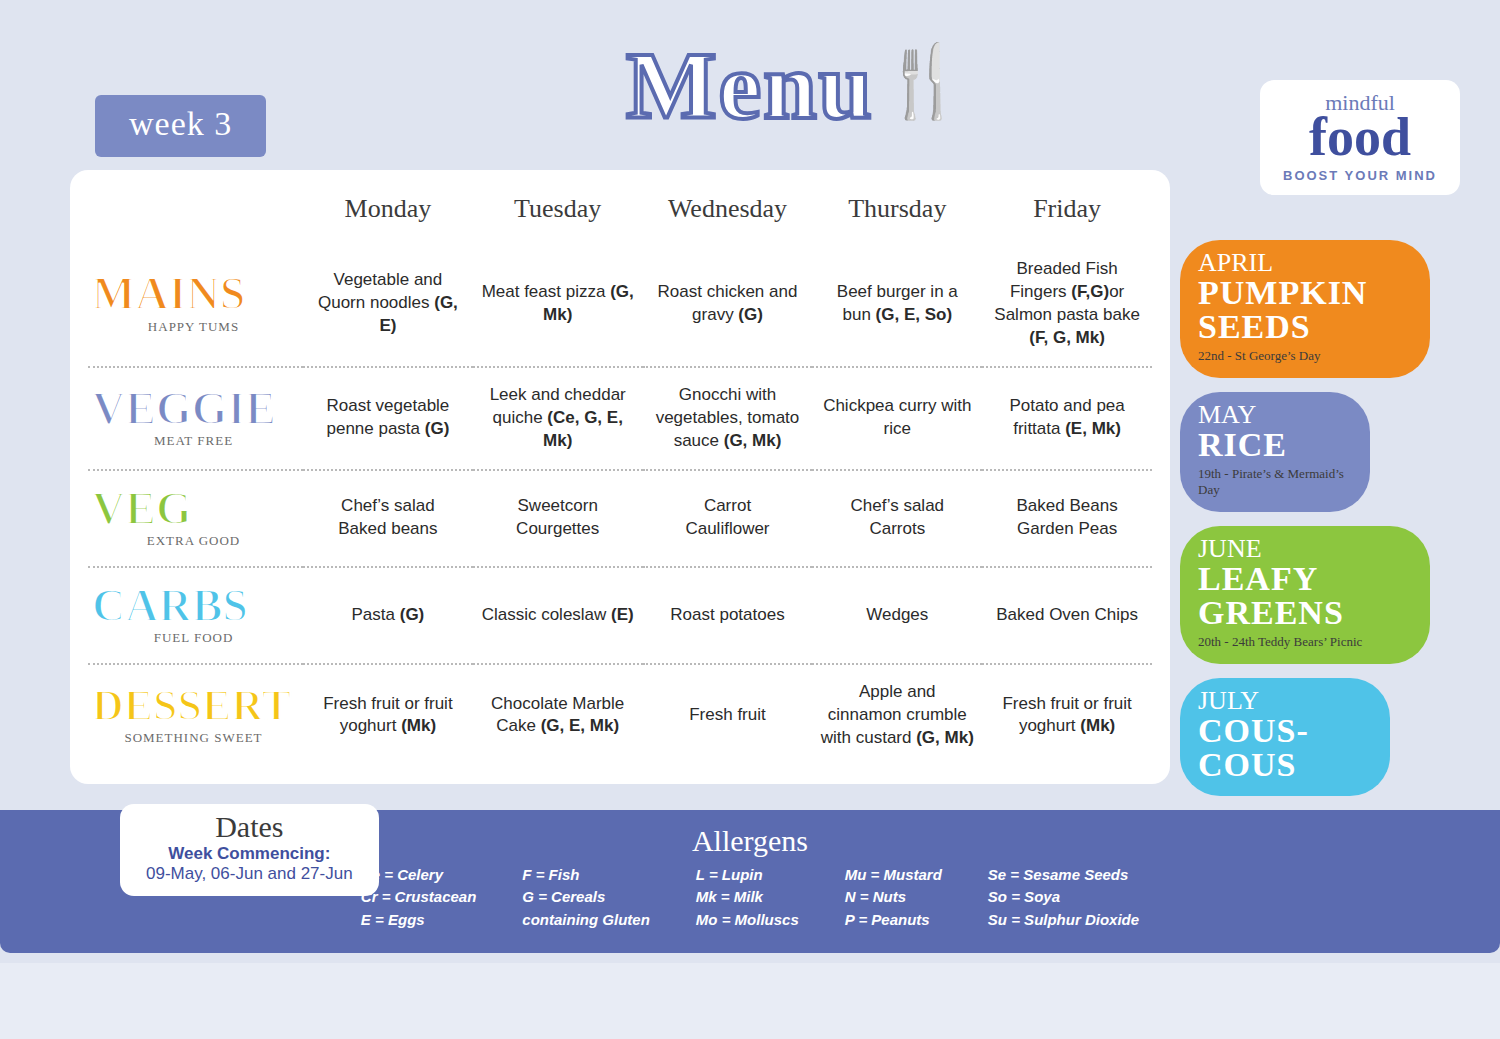week 3
Menu
🍴
mindful
food
BOOST YOUR MIND
| | Monday | Tuesday | Wednesday | Thursday | Friday |
| --- | --- | --- | --- | --- | --- |
| MAINS HAPPY TUMS | Vegetable and Quorn noodles (G, E) | Meat feast pizza (G, Mk) | Roast chicken and gravy (G) | Beef burger in a bun (G, E, So) | Breaded Fish Fingers (F,G) or Salmon pasta bake (F, G, Mk) |
| VEGGIE MEAT FREE | Roast vegetable penne pasta (G) | Leek and cheddar quiche (Ce, G, E, Mk) | Gnocchi with vegetables, tomato sauce (G, Mk) | Chickpea curry with rice | Potato and pea frittata (E, Mk) |
| VEG EXTRA GOOD | Chef’s salad Baked beans | Sweetcorn Courgettes | Carrot Cauliflower | Chef’s salad Carrots | Baked Beans Garden Peas |
| CARBS FUEL FOOD | Pasta (G) | Classic coleslaw (E) | Roast potatoes | Wedges | Baked Oven Chips |
| DESSERT SOMETHING SWEET | Fresh fruit or fruit yoghurt (Mk) | Chocolate Marble Cake (G, E, Mk) | Fresh fruit | Apple and cinnamon crumble with custard (G, Mk) | Fresh fruit or fruit yoghurt (Mk) |
APRIL
PUMPKIN SEEDS
22nd - St George’s Day
MAY
RICE
19th - Pirate’s & Mermaid’s Day
JUNE
LEAFY GREENS
20th - 24th Teddy Bears’ Picnic
JULY
COUS-COUS
Dates
Week Commencing:
09-May, 06-Jun and 27-Jun
Allergens
Ce = Celery
Cr = Crustacean
E = Eggs
F = Fish
G = Cereals
containing Gluten
L = Lupin
Mk = Milk
Mo = Molluscs
Mu = Mustard
N = Nuts
P = Peanuts
Se = Sesame Seeds
So = Soya
Su = Sulphur Dioxide